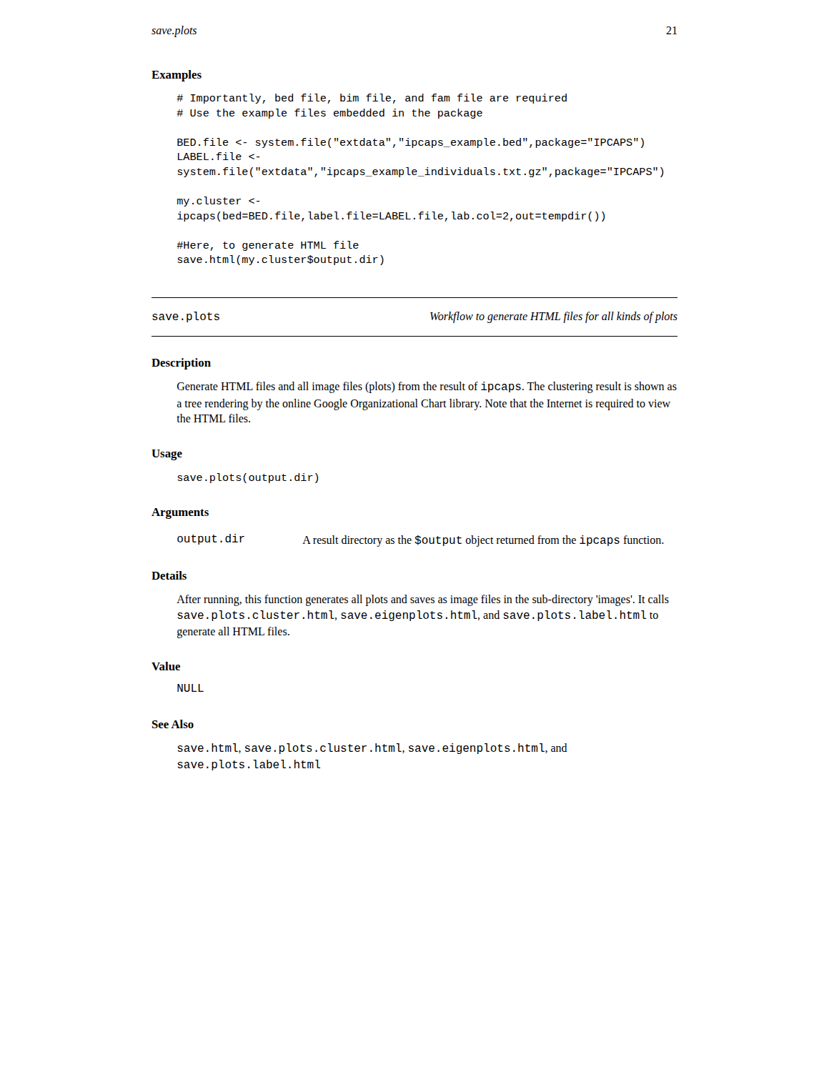save.plots 21
Examples
# Importantly, bed file, bim file, and fam file are required
# Use the example files embedded in the package

BED.file <- system.file("extdata","ipcaps_example.bed",package="IPCAPS")
LABEL.file <- system.file("extdata","ipcaps_example_individuals.txt.gz",package="IPCAPS")

my.cluster <- ipcaps(bed=BED.file,label.file=LABEL.file,lab.col=2,out=tempdir())

#Here, to generate HTML file
save.html(my.cluster$output.dir)
save.plots Workflow to generate HTML files for all kinds of plots
Description
Generate HTML files and all image files (plots) from the result of ipcaps. The clustering result is shown as a tree rendering by the online Google Organizational Chart library. Note that the Internet is required to view the HTML files.
Usage
save.plots(output.dir)
Arguments
output.dir
A result directory as the $output object returned from the ipcaps function.
Details
After running, this function generates all plots and saves as image files in the sub-directory 'images'. It calls save.plots.cluster.html, save.eigenplots.html, and save.plots.label.html to generate all HTML files.
Value
NULL
See Also
save.html, save.plots.cluster.html, save.eigenplots.html, and save.plots.label.html